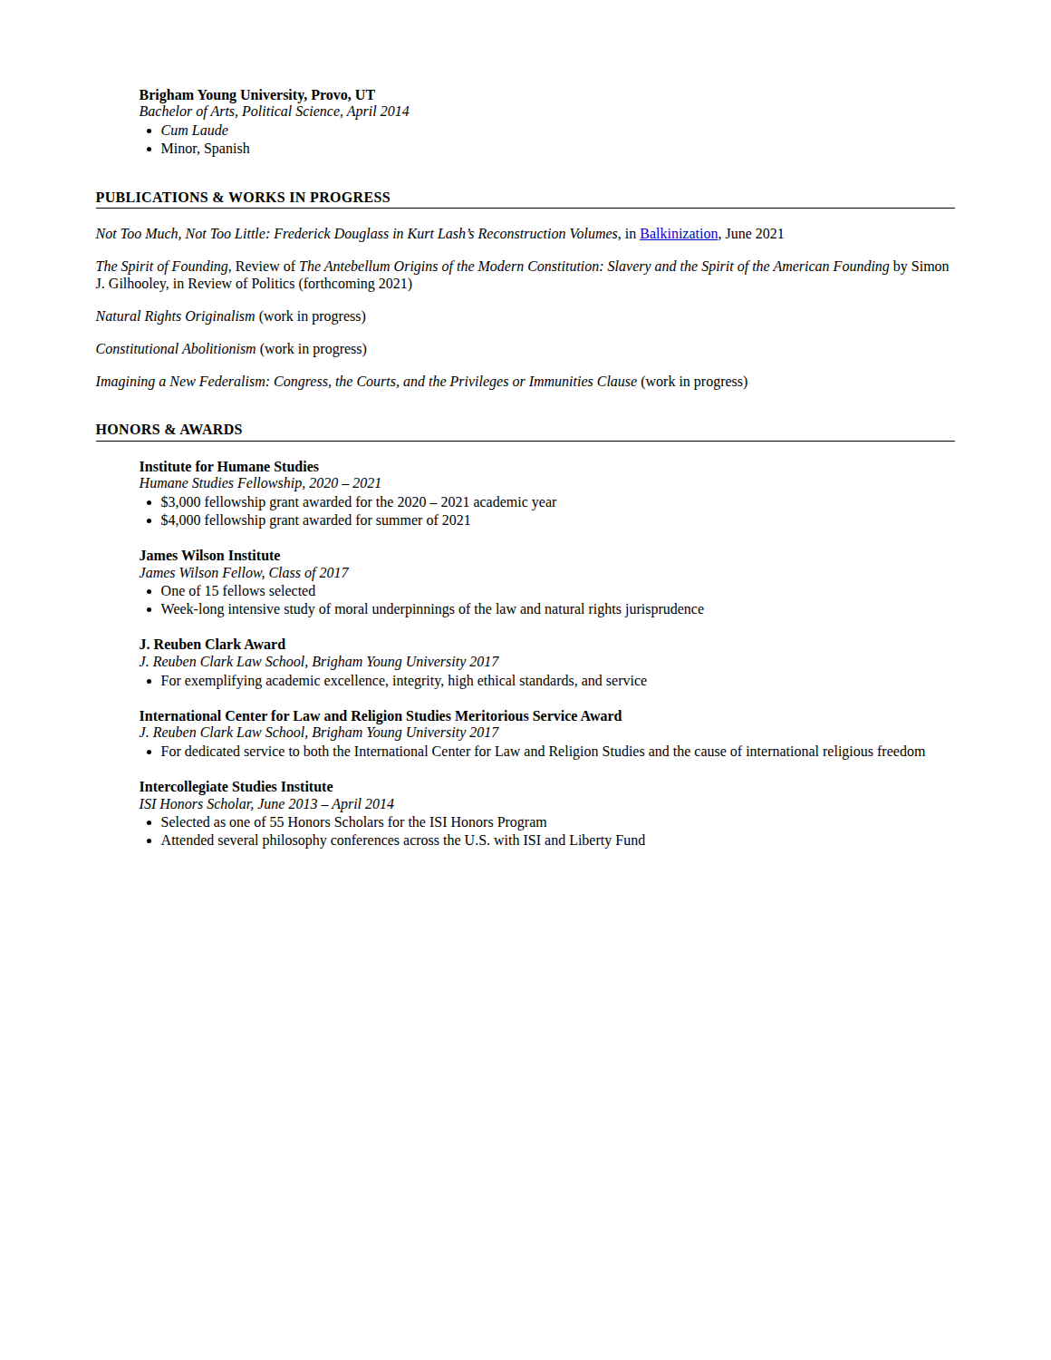Brigham Young University, Provo, UT
Bachelor of Arts, Political Science, April 2014
Cum Laude
Minor, Spanish
Publications & Works in Progress
Not Too Much, Not Too Little: Frederick Douglass in Kurt Lash’s Reconstruction Volumes, in Balkinization, June 2021
The Spirit of Founding, Review of The Antebellum Origins of the Modern Constitution: Slavery and the Spirit of the American Founding by Simon J. Gilhooley, in Review of Politics (forthcoming 2021)
Natural Rights Originalism (work in progress)
Constitutional Abolitionism (work in progress)
Imagining a New Federalism: Congress, the Courts, and the Privileges or Immunities Clause (work in progress)
Honors & Awards
Institute for Humane Studies
Humane Studies Fellowship, 2020 – 2021
$3,000 fellowship grant awarded for the 2020 – 2021 academic year
$4,000 fellowship grant awarded for summer of 2021
James Wilson Institute
James Wilson Fellow, Class of 2017
One of 15 fellows selected
Week-long intensive study of moral underpinnings of the law and natural rights jurisprudence
J. Reuben Clark Award
J. Reuben Clark Law School, Brigham Young University 2017
For exemplifying academic excellence, integrity, high ethical standards, and service
International Center for Law and Religion Studies Meritorious Service Award
J. Reuben Clark Law School, Brigham Young University 2017
For dedicated service to both the International Center for Law and Religion Studies and the cause of international religious freedom
Intercollegiate Studies Institute
ISI Honors Scholar, June 2013 – April 2014
Selected as one of 55 Honors Scholars for the ISI Honors Program
Attended several philosophy conferences across the U.S. with ISI and Liberty Fund